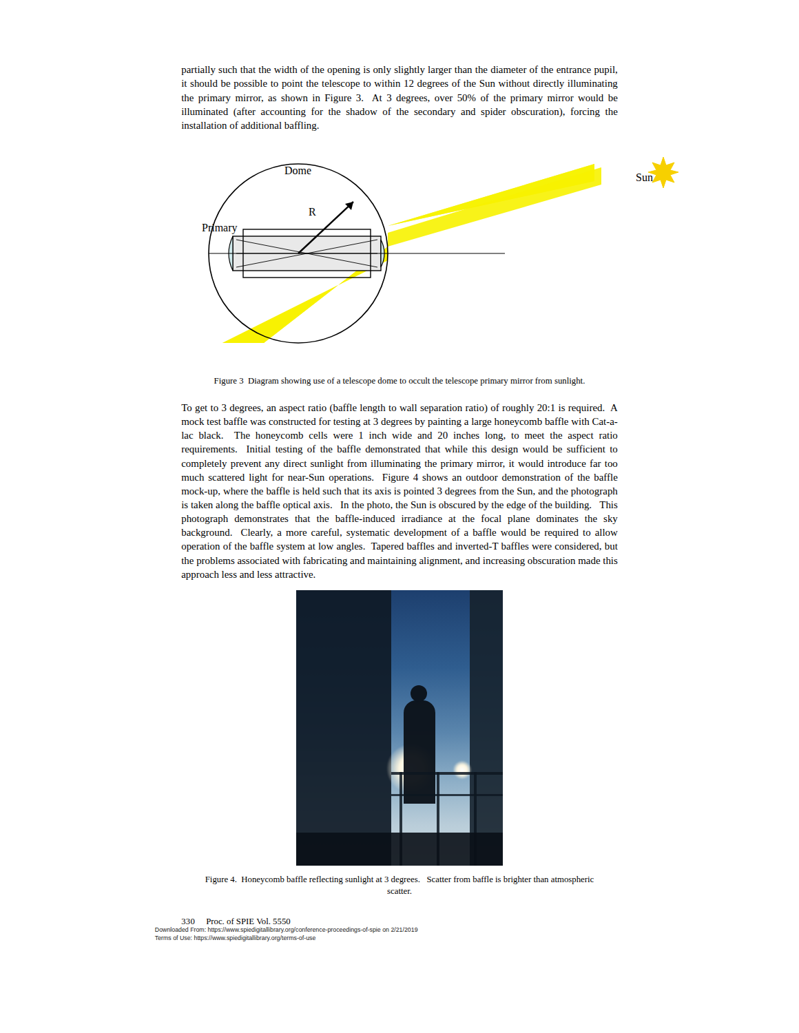partially such that the width of the opening is only slightly larger than the diameter of the entrance pupil, it should be possible to point the telescope to within 12 degrees of the Sun without directly illuminating the primary mirror, as shown in Figure 3. At 3 degrees, over 50% of the primary mirror would be illuminated (after accounting for the shadow of the secondary and spider obscuration), forcing the installation of additional baffling.
R Dome Primary Sun
Figure 3 Diagram showing use of a telescope dome to occult the telescope primary mirror from sunlight.
To get to 3 degrees, an aspect ratio (baffle length to wall separation ratio) of roughly 20:1 is required. A mock test baffle was constructed for testing at 3 degrees by painting a large honeycomb baffle with Cat-a-lac black. The honeycomb cells were 1 inch wide and 20 inches long, to meet the aspect ratio requirements. Initial testing of the baffle demonstrated that while this design would be sufficient to completely prevent any direct sunlight from illuminating the primary mirror, it would introduce far too much scattered light for near-Sun operations. Figure 4 shows an outdoor demonstration of the baffle mock-up, where the baffle is held such that its axis is pointed 3 degrees from the Sun, and the photograph is taken along the baffle optical axis. In the photo, the Sun is obscured by the edge of the building. This photograph demonstrates that the baffle-induced irradiance at the focal plane dominates the sky background. Clearly, a more careful, systematic development of a baffle would be required to allow operation of the baffle system at low angles. Tapered baffles and inverted-T baffles were considered, but the problems associated with fabricating and maintaining alignment, and increasing obscuration made this approach less and less attractive.
Figure 4. Honeycomb baffle reflecting sunlight at 3 degrees. Scatter from baffle is brighter than atmospheric scatter.
330 Proc. of SPIE Vol. 5550
Downloaded From: https://www.spiedigitallibrary.org/conference-proceedings-of-spie on 2/21/2019
Terms of Use: https://www.spiedigitallibrary.org/terms-of-use